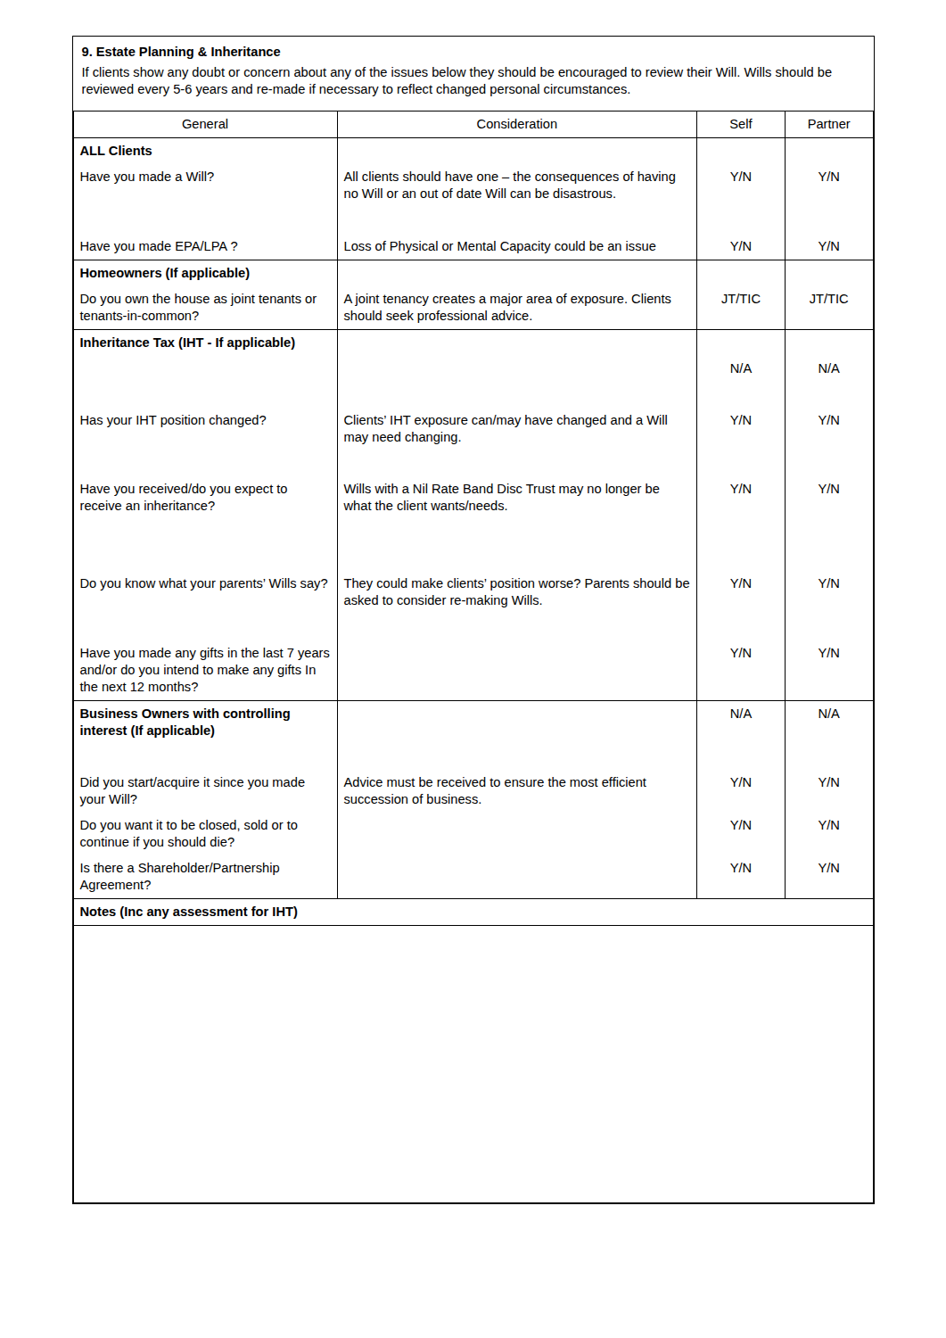9. Estate Planning & Inheritance
If clients show any doubt or concern about any of the issues below they should be encouraged to review their Will. Wills should be reviewed every 5-6 years and re-made if necessary to reflect changed personal circumstances.
| General | Consideration | Self | Partner |
| --- | --- | --- | --- |
| ALL Clients | | | |
| Have you made a Will? | All clients should have one – the consequences of having no Will or an out of date Will can be disastrous. | Y/N | Y/N |
| Have you made EPA/LPA ? | Loss of Physical or Mental Capacity could be an issue | Y/N | Y/N |
| Homeowners (If applicable) | | | |
| Do you own the house as joint tenants or tenants-in-common? | A joint tenancy creates a major area of exposure. Clients should seek professional advice. | JT/TIC | JT/TIC |
| Inheritance Tax (IHT - If applicable) | | | |
| | | N/A | N/A |
| Has your IHT position changed? | Clients’ IHT exposure can/may have changed and a Will may need changing. | Y/N | Y/N |
| Have you received/do you expect to receive an inheritance? | Wills with a Nil Rate Band Disc Trust may no longer be what the client wants/needs. | Y/N | Y/N |
| Do you know what your parents’ Wills say? | They could make clients’ position worse? Parents should be asked to consider re-making Wills. | Y/N | Y/N |
| Have you made any gifts in the last 7 years and/or do you intend to make any gifts In the next 12 months? | | Y/N | Y/N |
| Business Owners with controlling interest (If applicable) | | N/A | N/A |
| Did you start/acquire it since you made your Will? | Advice must be received to ensure the most efficient succession of business. | Y/N | Y/N |
| Do you want it to be closed, sold or to continue if you should die? | | Y/N | Y/N |
| Is there a Shareholder/Partnership Agreement? | | Y/N | Y/N |
| Notes (Inc any assessment for IHT) |